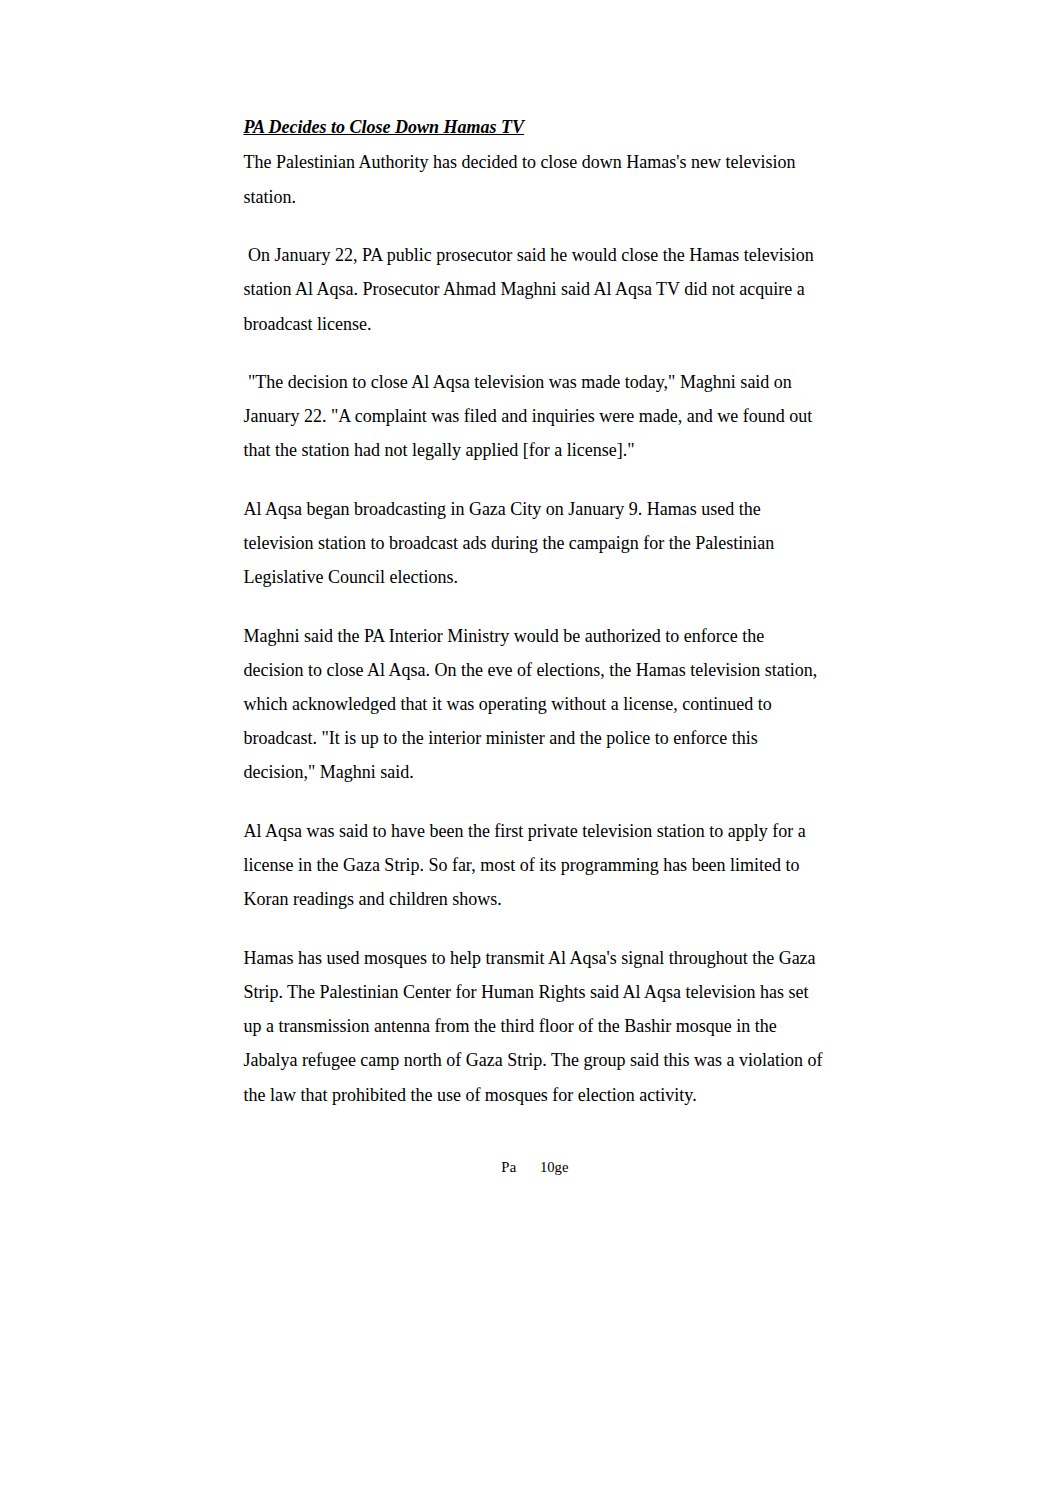PA Decides to Close Down Hamas TV
The Palestinian Authority has decided to close down Hamas's new television station.
On January 22, PA public prosecutor said he would close the Hamas television station Al Aqsa. Prosecutor Ahmad Maghni said Al Aqsa TV did not acquire a broadcast license.
"The decision to close Al Aqsa television was made today," Maghni said on January 22. "A complaint was filed and inquiries were made, and we found out that the station had not legally applied [for a license]."
Al Aqsa began broadcasting in Gaza City on January 9. Hamas used the television station to broadcast ads during the campaign for the Palestinian Legislative Council elections.
Maghni said the PA Interior Ministry would be authorized to enforce the decision to close Al Aqsa. On the eve of elections, the Hamas television station, which acknowledged that it was operating without a license, continued to broadcast. "It is up to the interior minister and the police to enforce this decision," Maghni said.
Al Aqsa was said to have been the first private television station to apply for a license in the Gaza Strip. So far, most of its programming has been limited to Koran readings and children shows.
Hamas has used mosques to help transmit Al Aqsa's signal throughout the Gaza Strip. The Palestinian Center for Human Rights said Al Aqsa television has set up a transmission antenna from the third floor of the Bashir mosque in the Jabalya refugee camp north of Gaza Strip. The group said this was a violation of the law that prohibited the use of mosques for election activity.
Pa 10ge